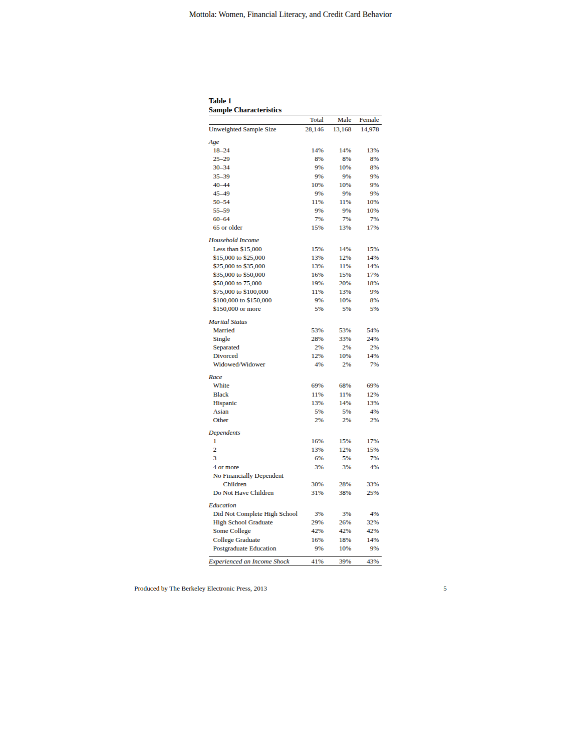Mottola: Women, Financial Literacy, and Credit Card Behavior
Table 1
Sample Characteristics
| | Total | Male | Female |
| Unweighted Sample Size | 28,146 | 13,168 | 14,978 |
| Age | | | |
| 18–24 | 14% | 14% | 13% |
| 25–29 | 8% | 8% | 8% |
| 30–34 | 9% | 10% | 8% |
| 35–39 | 9% | 9% | 9% |
| 40–44 | 10% | 10% | 9% |
| 45–49 | 9% | 9% | 9% |
| 50–54 | 11% | 11% | 10% |
| 55–59 | 9% | 9% | 10% |
| 60–64 | 7% | 7% | 7% |
| 65 or older | 15% | 13% | 17% |
| Household Income | | | |
| Less than $15,000 | 15% | 14% | 15% |
| $15,000 to $25,000 | 13% | 12% | 14% |
| $25,000 to $35,000 | 13% | 11% | 14% |
| $35,000 to $50,000 | 16% | 15% | 17% |
| $50,000 to 75,000 | 19% | 20% | 18% |
| $75,000 to $100,000 | 11% | 13% | 9% |
| $100,000 to $150,000 | 9% | 10% | 8% |
| $150,000 or more | 5% | 5% | 5% |
| Marital Status | | | |
| Married | 53% | 53% | 54% |
| Single | 28% | 33% | 24% |
| Separated | 2% | 2% | 2% |
| Divorced | 12% | 10% | 14% |
| Widowed/Widower | 4% | 2% | 7% |
| Race | | | |
| White | 69% | 68% | 69% |
| Black | 11% | 11% | 12% |
| Hispanic | 13% | 14% | 13% |
| Asian | 5% | 5% | 4% |
| Other | 2% | 2% | 2% |
| Dependents | | | |
| 1 | 16% | 15% | 17% |
| 2 | 13% | 12% | 15% |
| 3 | 6% | 5% | 7% |
| 4 or more | 3% | 3% | 4% |
| No Financially Dependent | | | |
| Children | 30% | 28% | 33% |
| Do Not Have Children | 31% | 38% | 25% |
| Education | | | |
| Did Not Complete High School | 3% | 3% | 4% |
| High School Graduate | 29% | 26% | 32% |
| Some College | 42% | 42% | 42% |
| College Graduate | 16% | 18% | 14% |
| Postgraduate Education | 9% | 10% | 9% |
| Experienced an Income Shock | 41% | 39% | 43% |
Produced by The Berkeley Electronic Press, 2013 5